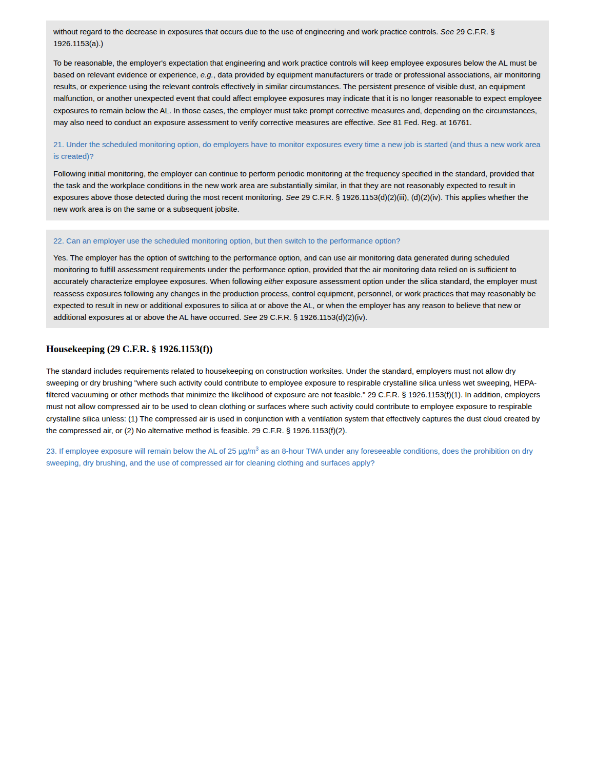without regard to the decrease in exposures that occurs due to the use of engineering and work practice controls. See 29 C.F.R. § 1926.1153(a).)
To be reasonable, the employer's expectation that engineering and work practice controls will keep employee exposures below the AL must be based on relevant evidence or experience, e.g., data provided by equipment manufacturers or trade or professional associations, air monitoring results, or experience using the relevant controls effectively in similar circumstances. The persistent presence of visible dust, an equipment malfunction, or another unexpected event that could affect employee exposures may indicate that it is no longer reasonable to expect employee exposures to remain below the AL. In those cases, the employer must take prompt corrective measures and, depending on the circumstances, may also need to conduct an exposure assessment to verify corrective measures are effective. See 81 Fed. Reg. at 16761.
21. Under the scheduled monitoring option, do employers have to monitor exposures every time a new job is started (and thus a new work area is created)?
Following initial monitoring, the employer can continue to perform periodic monitoring at the frequency specified in the standard, provided that the task and the workplace conditions in the new work area are substantially similar, in that they are not reasonably expected to result in exposures above those detected during the most recent monitoring. See 29 C.F.R. § 1926.1153(d)(2)(iii), (d)(2)(iv). This applies whether the new work area is on the same or a subsequent jobsite.
22. Can an employer use the scheduled monitoring option, but then switch to the performance option?
Yes. The employer has the option of switching to the performance option, and can use air monitoring data generated during scheduled monitoring to fulfill assessment requirements under the performance option, provided that the air monitoring data relied on is sufficient to accurately characterize employee exposures. When following either exposure assessment option under the silica standard, the employer must reassess exposures following any changes in the production process, control equipment, personnel, or work practices that may reasonably be expected to result in new or additional exposures to silica at or above the AL, or when the employer has any reason to believe that new or additional exposures at or above the AL have occurred. See 29 C.F.R. § 1926.1153(d)(2)(iv).
Housekeeping (29 C.F.R. § 1926.1153(f))
The standard includes requirements related to housekeeping on construction worksites. Under the standard, employers must not allow dry sweeping or dry brushing "where such activity could contribute to employee exposure to respirable crystalline silica unless wet sweeping, HEPA-filtered vacuuming or other methods that minimize the likelihood of exposure are not feasible." 29 C.F.R. § 1926.1153(f)(1). In addition, employers must not allow compressed air to be used to clean clothing or surfaces where such activity could contribute to employee exposure to respirable crystalline silica unless: (1) The compressed air is used in conjunction with a ventilation system that effectively captures the dust cloud created by the compressed air, or (2) No alternative method is feasible. 29 C.F.R. § 1926.1153(f)(2).
23. If employee exposure will remain below the AL of 25 µg/m3 as an 8-hour TWA under any foreseeable conditions, does the prohibition on dry sweeping, dry brushing, and the use of compressed air for cleaning clothing and surfaces apply?